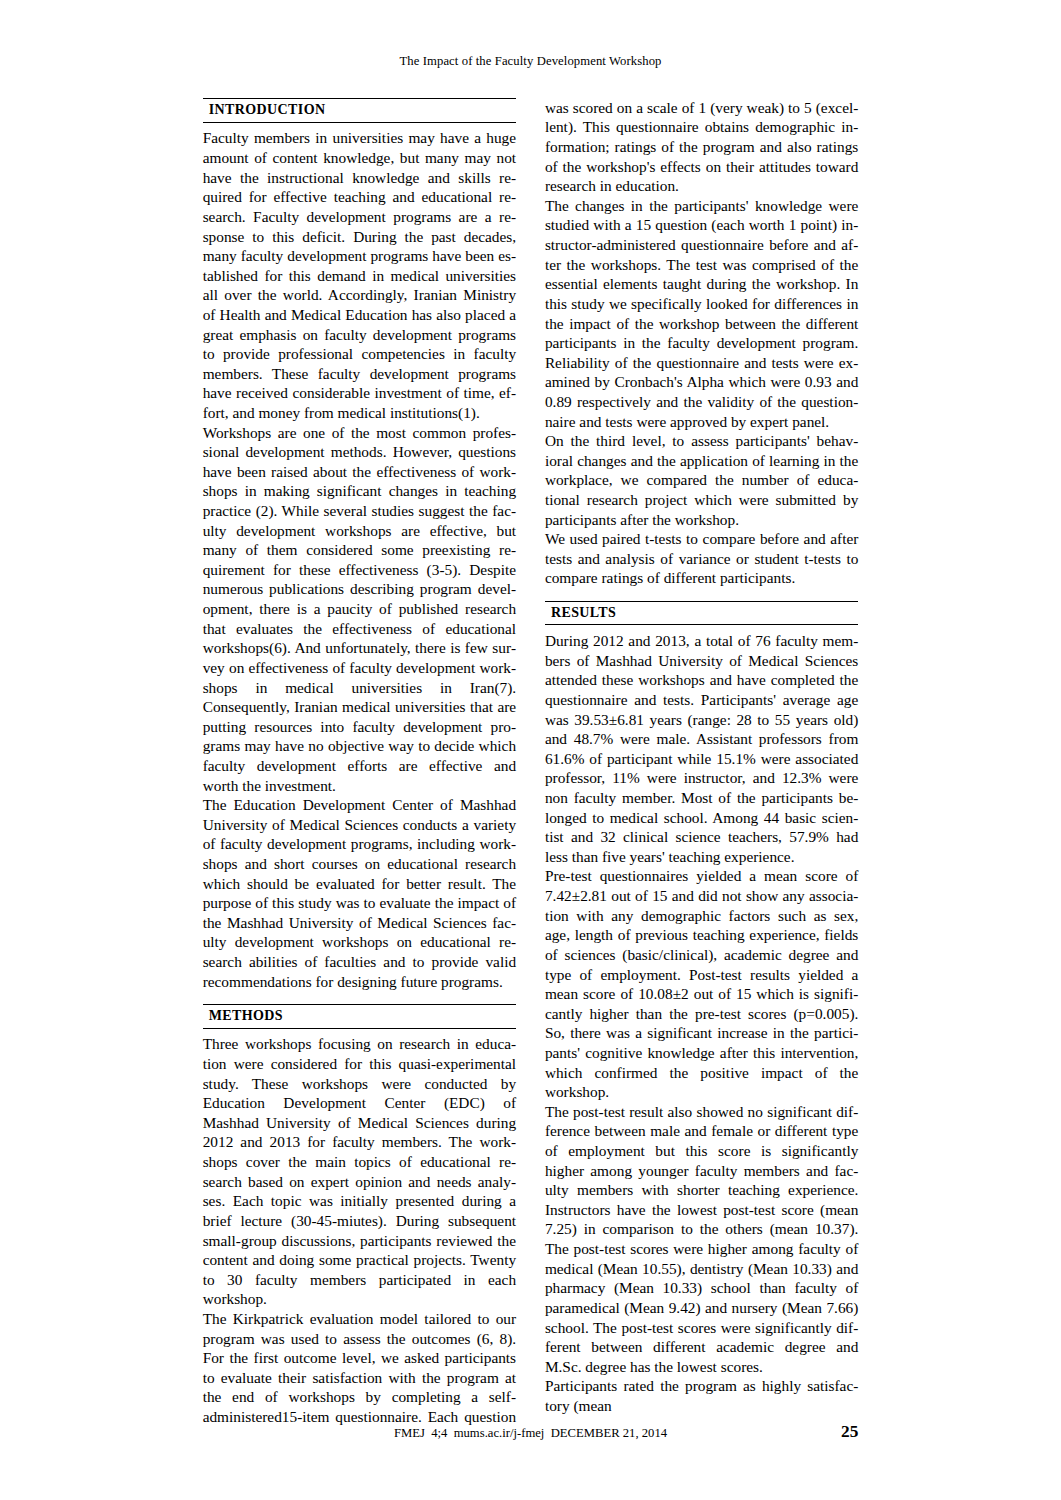The Impact of the Faculty Development Workshop
INTRODUCTION
Faculty members in universities may have a huge amount of content knowledge, but many may not have the instructional knowledge and skills required for effective teaching and educational research. Faculty development programs are a response to this deficit. During the past decades, many faculty development programs have been established for this demand in medical universities all over the world. Accordingly, Iranian Ministry of Health and Medical Education has also placed a great emphasis on faculty development programs to provide professional competencies in faculty members. These faculty development programs have received considerable investment of time, effort, and money from medical institutions(1).
Workshops are one of the most common professional development methods. However, questions have been raised about the effectiveness of workshops in making significant changes in teaching practice (2). While several studies suggest the faculty development workshops are effective, but many of them considered some preexisting requirement for these effectiveness (3-5). Despite numerous publications describing program development, there is a paucity of published research that evaluates the effectiveness of educational workshops(6). And unfortunately, there is few survey on effectiveness of faculty development workshops in medical universities in Iran(7). Consequently, Iranian medical universities that are putting resources into faculty development programs may have no objective way to decide which faculty development efforts are effective and worth the investment.
The Education Development Center of Mashhad University of Medical Sciences conducts a variety of faculty development programs, including workshops and short courses on educational research which should be evaluated for better result. The purpose of this study was to evaluate the impact of the Mashhad University of Medical Sciences faculty development workshops on educational research abilities of faculties and to provide valid recommendations for designing future programs.
METHODS
Three workshops focusing on research in education were considered for this quasi-experimental study. These workshops were conducted by Education Development Center (EDC) of Mashhad University of Medical Sciences during 2012 and 2013 for faculty members. The workshops cover the main topics of educational research based on expert opinion and needs analyses. Each topic was initially presented during a brief lecture (30-45-miutes). During subsequent small-group discussions, participants reviewed the content and doing some practical projects. Twenty to 30 faculty members participated in each workshop.
The Kirkpatrick evaluation model tailored to our program was used to assess the outcomes (6, 8). For the first outcome level, we asked participants to evaluate their satisfaction with the program at the end of workshops by completing a self-administered15-item questionnaire. Each question was scored on a scale of 1 (very weak) to 5 (excellent). This questionnaire obtains demographic information; ratings of the program and also ratings of the workshop's effects on their attitudes toward research in education.
The changes in the participants' knowledge were studied with a 15 question (each worth 1 point) instructor-administered questionnaire before and after the workshops. The test was comprised of the essential elements taught during the workshop. In this study we specifically looked for differences in the impact of the workshop between the different participants in the faculty development program. Reliability of the questionnaire and tests were examined by Cronbach's Alpha which were 0.93 and 0.89 respectively and the validity of the questionnaire and tests were approved by expert panel.
On the third level, to assess participants' behavioral changes and the application of learning in the workplace, we compared the number of educational research project which were submitted by participants after the workshop.
We used paired t-tests to compare before and after tests and analysis of variance or student t-tests to compare ratings of different participants.
RESULTS
During 2012 and 2013, a total of 76 faculty members of Mashhad University of Medical Sciences attended these workshops and have completed the questionnaire and tests. Participants' average age was 39.53±6.81 years (range: 28 to 55 years old) and 48.7% were male. Assistant professors from 61.6% of participant while 15.1% were associated professor, 11% were instructor, and 12.3% were non faculty member. Most of the participants belonged to medical school. Among 44 basic scientist and 32 clinical science teachers, 57.9% had less than five years' teaching experience.
Pre-test questionnaires yielded a mean score of 7.42±2.81 out of 15 and did not show any association with any demographic factors such as sex, age, length of previous teaching experience, fields of sciences (basic/clinical), academic degree and type of employment. Post-test results yielded a mean score of 10.08±2 out of 15 which is significantly higher than the pre-test scores (p=0.005). So, there was a significant increase in the participants' cognitive knowledge after this intervention, which confirmed the positive impact of the workshop.
The post-test result also showed no significant difference between male and female or different type of employment but this score is significantly higher among younger faculty members and faculty members with shorter teaching experience. Instructors have the lowest post-test score (mean 7.25) in comparison to the others (mean 10.37). The post-test scores were higher among faculty of medical (Mean 10.55), dentistry (Mean 10.33) and pharmacy (Mean 10.33) school than faculty of paramedical (Mean 9.42) and nursery (Mean 7.66) school. The post-test scores were significantly different between different academic degree and M.Sc. degree has the lowest scores.
Participants rated the program as highly satisfactory (mean
FMEJ 4;4 mums.ac.ir/j-fmej DECEMBER 21, 2014
25